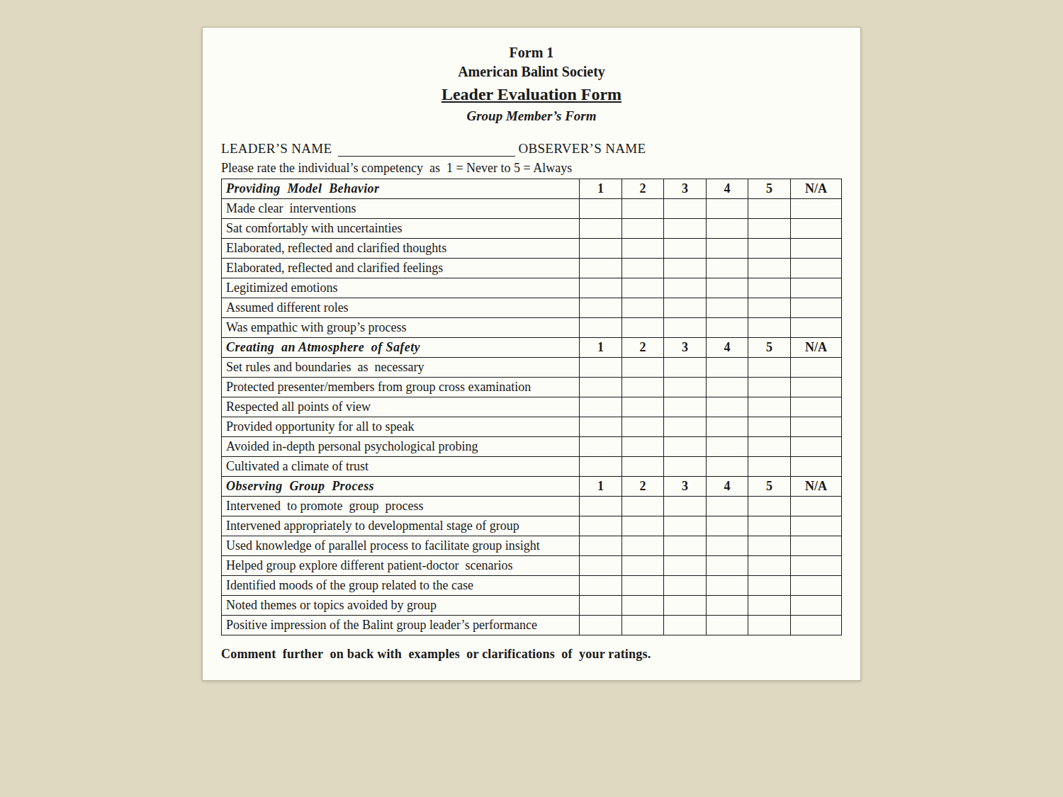Form 1
American Balint Society
Leader Evaluation Form
Group Member’s Form
LEADER’S NAME OBSERVER’S NAME
Please rate the individual’s competency as 1 = Never to 5 = Always
| Providing Model Behavior | 1 | 2 | 3 | 4 | 5 | N/A |
| --- | --- | --- | --- | --- | --- | --- |
| Made clear interventions | | | | | | |
| Sat comfortably with uncertainties | | | | | | |
| Elaborated, reflected and clarified thoughts | | | | | | |
| Elaborated, reflected and clarified feelings | | | | | | |
| Legitimized emotions | | | | | | |
| Assumed different roles | | | | | | |
| Was empathic with group’s process | | | | | | |
| Creating an Atmosphere of Safety | 1 | 2 | 3 | 4 | 5 | N/A |
| Set rules and boundaries as necessary | | | | | | |
| Protected presenter/members from group cross examination | | | | | | |
| Respected all points of view | | | | | | |
| Provided opportunity for all to speak | | | | | | |
| Avoided in-depth personal psychological probing | | | | | | |
| Cultivated a climate of trust | | | | | | |
| Observing Group Process | 1 | 2 | 3 | 4 | 5 | N/A |
| Intervened to promote group process | | | | | | |
| Intervened appropriately to developmental stage of group | | | | | | |
| Used knowledge of parallel process to facilitate group insight | | | | | | |
| Helped group explore different patient-doctor scenarios | | | | | | |
| Identified moods of the group related to the case | | | | | | |
| Noted themes or topics avoided by group | | | | | | |
| Positive impression of the Balint group leader’s performance | | | | | | |
Comment further on back with examples or clarifications of your ratings.